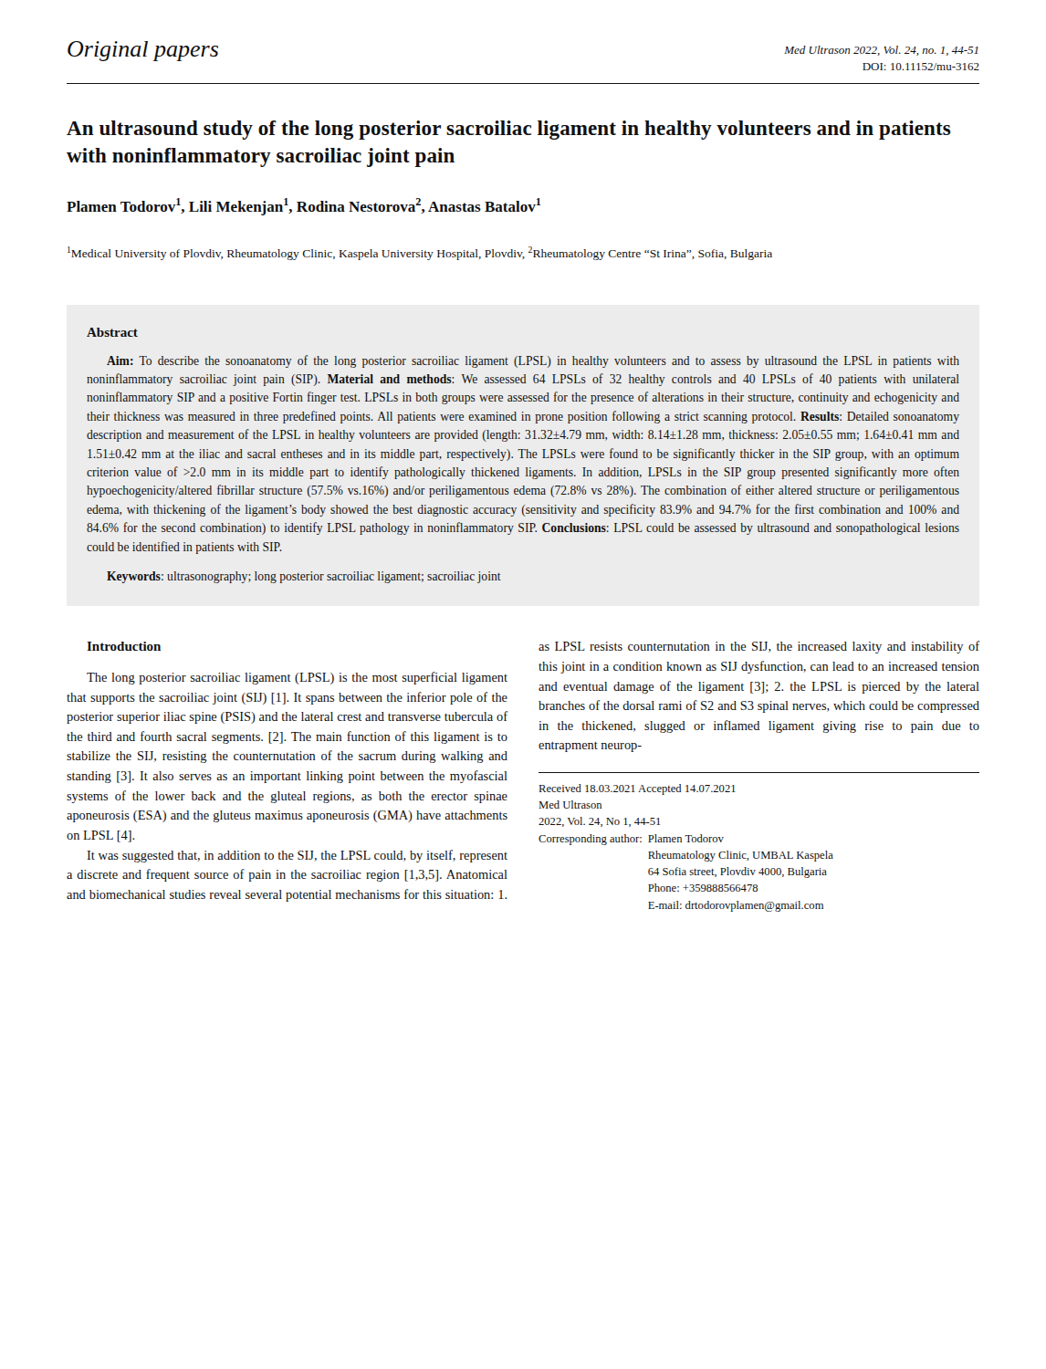Original papers
Med Ultrason 2022, Vol. 24, no. 1, 44-51
DOI: 10.11152/mu-3162
An ultrasound study of the long posterior sacroiliac ligament in healthy volunteers and in patients with noninflammatory sacroiliac joint pain
Plamen Todorov1, Lili Mekenjan1, Rodina Nestorova2, Anastas Batalov1
1Medical University of Plovdiv, Rheumatology Clinic, Kaspela University Hospital, Plovdiv, 2Rheumatology Centre “St Irina”, Sofia, Bulgaria
Abstract
Aim: To describe the sonoanatomy of the long posterior sacroiliac ligament (LPSL) in healthy volunteers and to assess by ultrasound the LPSL in patients with noninflammatory sacroiliac joint pain (SIP). Material and methods: We assessed 64 LPSLs of 32 healthy controls and 40 LPSLs of 40 patients with unilateral noninflammatory SIP and a positive Fortin finger test. LPSLs in both groups were assessed for the presence of alterations in their structure, continuity and echogenicity and their thickness was measured in three predefined points. All patients were examined in prone position following a strict scanning protocol. Results: Detailed sonoanatomy description and measurement of the LPSL in healthy volunteers are provided (length: 31.32±4.79 mm, width: 8.14±1.28 mm, thickness: 2.05±0.55 mm; 1.64±0.41 mm and 1.51±0.42 mm at the iliac and sacral entheses and in its middle part, respectively). The LPSLs were found to be significantly thicker in the SIP group, with an optimum criterion value of >2.0 mm in its middle part to identify pathologically thickened ligaments. In addition, LPSLs in the SIP group presented significantly more often hypoechogenicity/altered fibrillar structure (57.5% vs.16%) and/or periligamentous edema (72.8% vs 28%). The combination of either altered structure or periligamentous edema, with thickening of the ligament’s body showed the best diagnostic accuracy (sensitivity and specificity 83.9% and 94.7% for the first combination and 100% and 84.6% for the second combination) to identify LPSL pathology in noninflammatory SIP. Conclusions: LPSL could be assessed by ultrasound and sonopathological lesions could be identified in patients with SIP.
Keywords: ultrasonography; long posterior sacroiliac ligament; sacroiliac joint
Introduction
The long posterior sacroiliac ligament (LPSL) is the most superficial ligament that supports the sacroiliac joint (SIJ) [1]. It spans between the inferior pole of the posterior superior iliac spine (PSIS) and the lateral crest and transverse tubercula of the third and fourth sacral segments. [2]. The main function of this ligament is to stabilize the SIJ, resisting the counternutation of the sacrum during walking and standing [3]. It also serves as an important linking point between the myofascial systems of the lower back and the gluteal regions, as both the erector spinae aponeurosis (ESA) and the gluteus maximus aponeurosis (GMA) have attachments on LPSL [4].
It was suggested that, in addition to the SIJ, the LPSL could, by itself, represent a discrete and frequent source of pain in the sacroiliac region [1,3,5]. Anatomical and biomechanical studies reveal several potential mechanisms for this situation: 1. as LPSL resists counternutation in the SIJ, the increased laxity and instability of this joint in a condition known as SIJ dysfunction, can lead to an increased tension and eventual damage of the ligament [3]; 2. the LPSL is pierced by the lateral branches of the dorsal rami of S2 and S3 spinal nerves, which could be compressed in the thickened, slugged or inflamed ligament giving rise to pain due to entrapment neurop-
Received 18.03.2021 Accepted 14.07.2021
Med Ultrason
2022, Vol. 24, No 1, 44-51
Corresponding author:
Plamen Todorov
Rheumatology Clinic, UMBAL Kaspela
64 Sofia street, Plovdiv 4000, Bulgaria
Phone: +359888566478
E-mail: drtodorovplamen@gmail.com